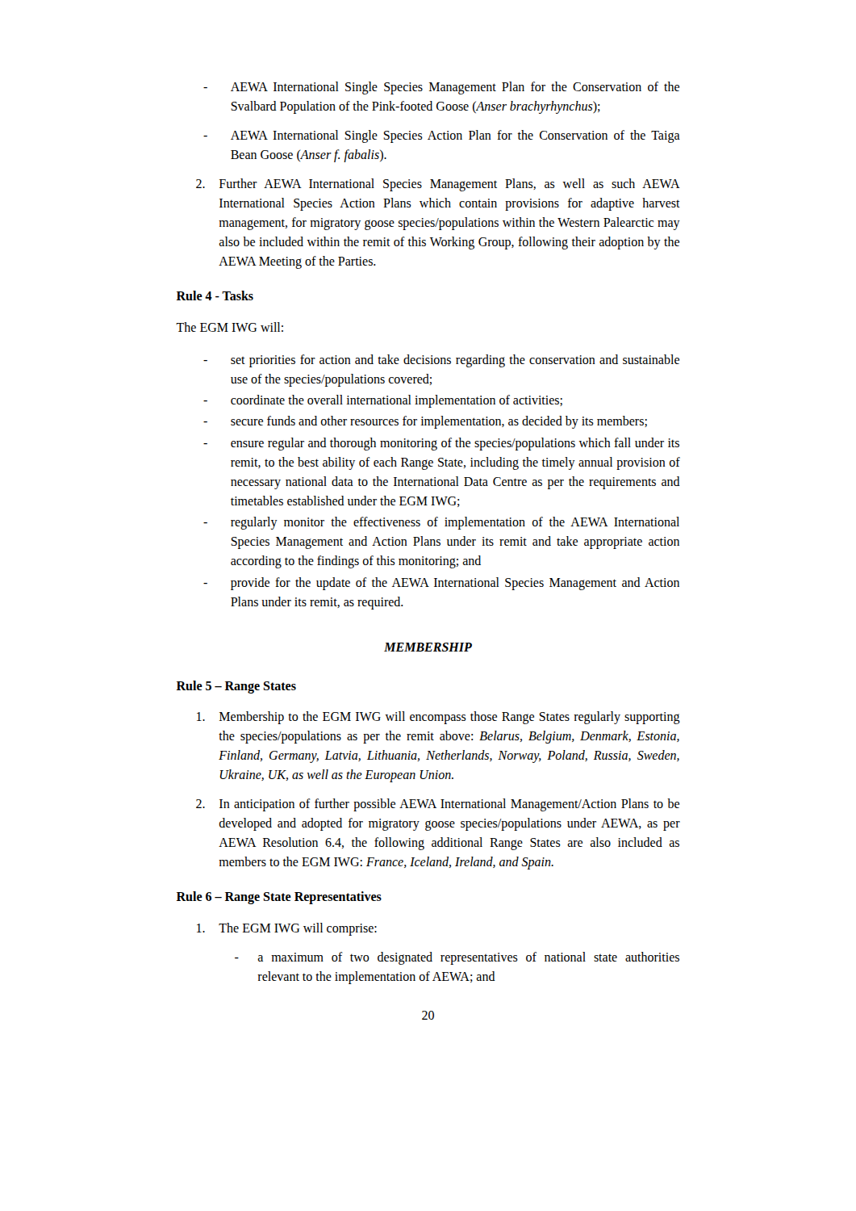- AEWA International Single Species Management Plan for the Conservation of the Svalbard Population of the Pink-footed Goose (Anser brachyrhynchus);
- AEWA International Single Species Action Plan for the Conservation of the Taiga Bean Goose (Anser f. fabalis).
2. Further AEWA International Species Management Plans, as well as such AEWA International Species Action Plans which contain provisions for adaptive harvest management, for migratory goose species/populations within the Western Palearctic may also be included within the remit of this Working Group, following their adoption by the AEWA Meeting of the Parties.
Rule 4 - Tasks
The EGM IWG will:
- set priorities for action and take decisions regarding the conservation and sustainable use of the species/populations covered;
- coordinate the overall international implementation of activities;
- secure funds and other resources for implementation, as decided by its members;
- ensure regular and thorough monitoring of the species/populations which fall under its remit, to the best ability of each Range State, including the timely annual provision of necessary national data to the International Data Centre as per the requirements and timetables established under the EGM IWG;
- regularly monitor the effectiveness of implementation of the AEWA International Species Management and Action Plans under its remit and take appropriate action according to the findings of this monitoring; and
- provide for the update of the AEWA International Species Management and Action Plans under its remit, as required.
MEMBERSHIP
Rule 5 – Range States
1. Membership to the EGM IWG will encompass those Range States regularly supporting the species/populations as per the remit above: Belarus, Belgium, Denmark, Estonia, Finland, Germany, Latvia, Lithuania, Netherlands, Norway, Poland, Russia, Sweden, Ukraine, UK, as well as the European Union.
2. In anticipation of further possible AEWA International Management/Action Plans to be developed and adopted for migratory goose species/populations under AEWA, as per AEWA Resolution 6.4, the following additional Range States are also included as members to the EGM IWG: France, Iceland, Ireland, and Spain.
Rule 6 – Range State Representatives
1. The EGM IWG will comprise:
- a maximum of two designated representatives of national state authorities relevant to the implementation of AEWA; and
20